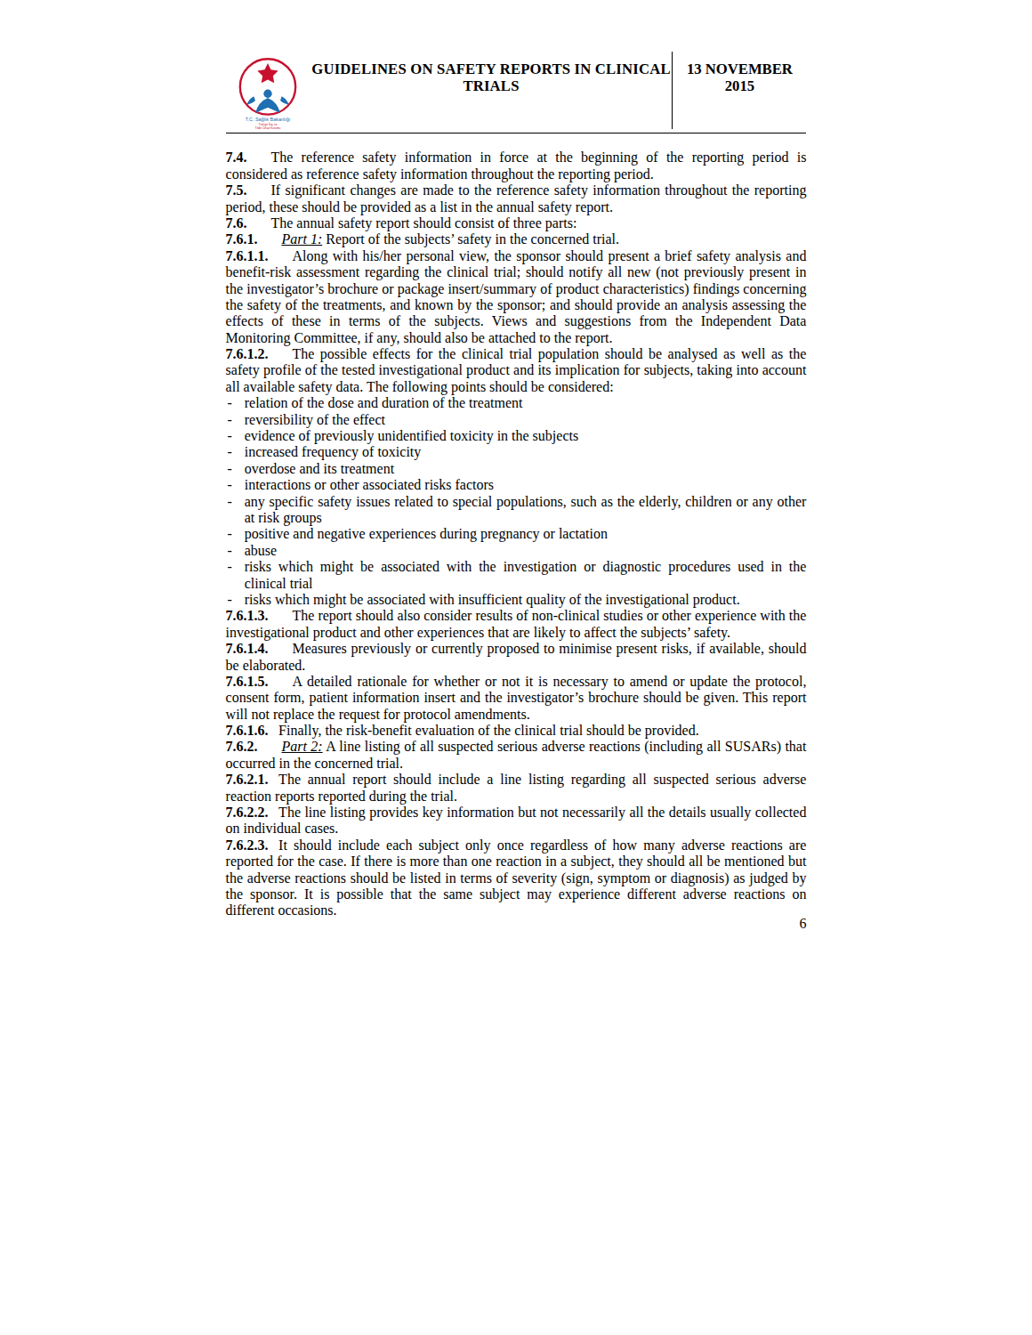T.C. Sağlık Bakanlığı Türkiye İlaç ve Tıbbi Cihaz Kurumu
GUIDELINES ON SAFETY REPORTS IN CLINICAL TRIALS
13 NOVEMBER 2015
7.4. The reference safety information in force at the beginning of the reporting period is considered as reference safety information throughout the reporting period.
7.5. If significant changes are made to the reference safety information throughout the reporting period, these should be provided as a list in the annual safety report.
7.6. The annual safety report should consist of three parts:
7.6.1. Part 1: Report of the subjects’ safety in the concerned trial.
7.6.1.1. Along with his/her personal view, the sponsor should present a brief safety analysis and benefit-risk assessment regarding the clinical trial; should notify all new (not previously present in the investigator’s brochure or package insert/summary of product characteristics) findings concerning the safety of the treatments, and known by the sponsor; and should provide an analysis assessing the effects of these in terms of the subjects. Views and suggestions from the Independent Data Monitoring Committee, if any, should also be attached to the report.
7.6.1.2. The possible effects for the clinical trial population should be analysed as well as the safety profile of the tested investigational product and its implication for subjects, taking into account all available safety data. The following points should be considered:
relation of the dose and duration of the treatment
reversibility of the effect
evidence of previously unidentified toxicity in the subjects
increased frequency of toxicity
overdose and its treatment
interactions or other associated risks factors
any specific safety issues related to special populations, such as the elderly, children or any other at risk groups
positive and negative experiences during pregnancy or lactation
abuse
risks which might be associated with the investigation or diagnostic procedures used in the clinical trial
risks which might be associated with insufficient quality of the investigational product.
7.6.1.3. The report should also consider results of non-clinical studies or other experience with the investigational product and other experiences that are likely to affect the subjects’ safety.
7.6.1.4. Measures previously or currently proposed to minimise present risks, if available, should be elaborated.
7.6.1.5. A detailed rationale for whether or not it is necessary to amend or update the protocol, consent form, patient information insert and the investigator’s brochure should be given. This report will not replace the request for protocol amendments.
7.6.1.6. Finally, the risk-benefit evaluation of the clinical trial should be provided.
7.6.2. Part 2: A line listing of all suspected serious adverse reactions (including all SUSARs) that occurred in the concerned trial.
7.6.2.1. The annual report should include a line listing regarding all suspected serious adverse reaction reports reported during the trial.
7.6.2.2. The line listing provides key information but not necessarily all the details usually collected on individual cases.
7.6.2.3. It should include each subject only once regardless of how many adverse reactions are reported for the case. If there is more than one reaction in a subject, they should all be mentioned but the adverse reactions should be listed in terms of severity (sign, symptom or diagnosis) as judged by the sponsor. It is possible that the same subject may experience different adverse reactions on different occasions.
6